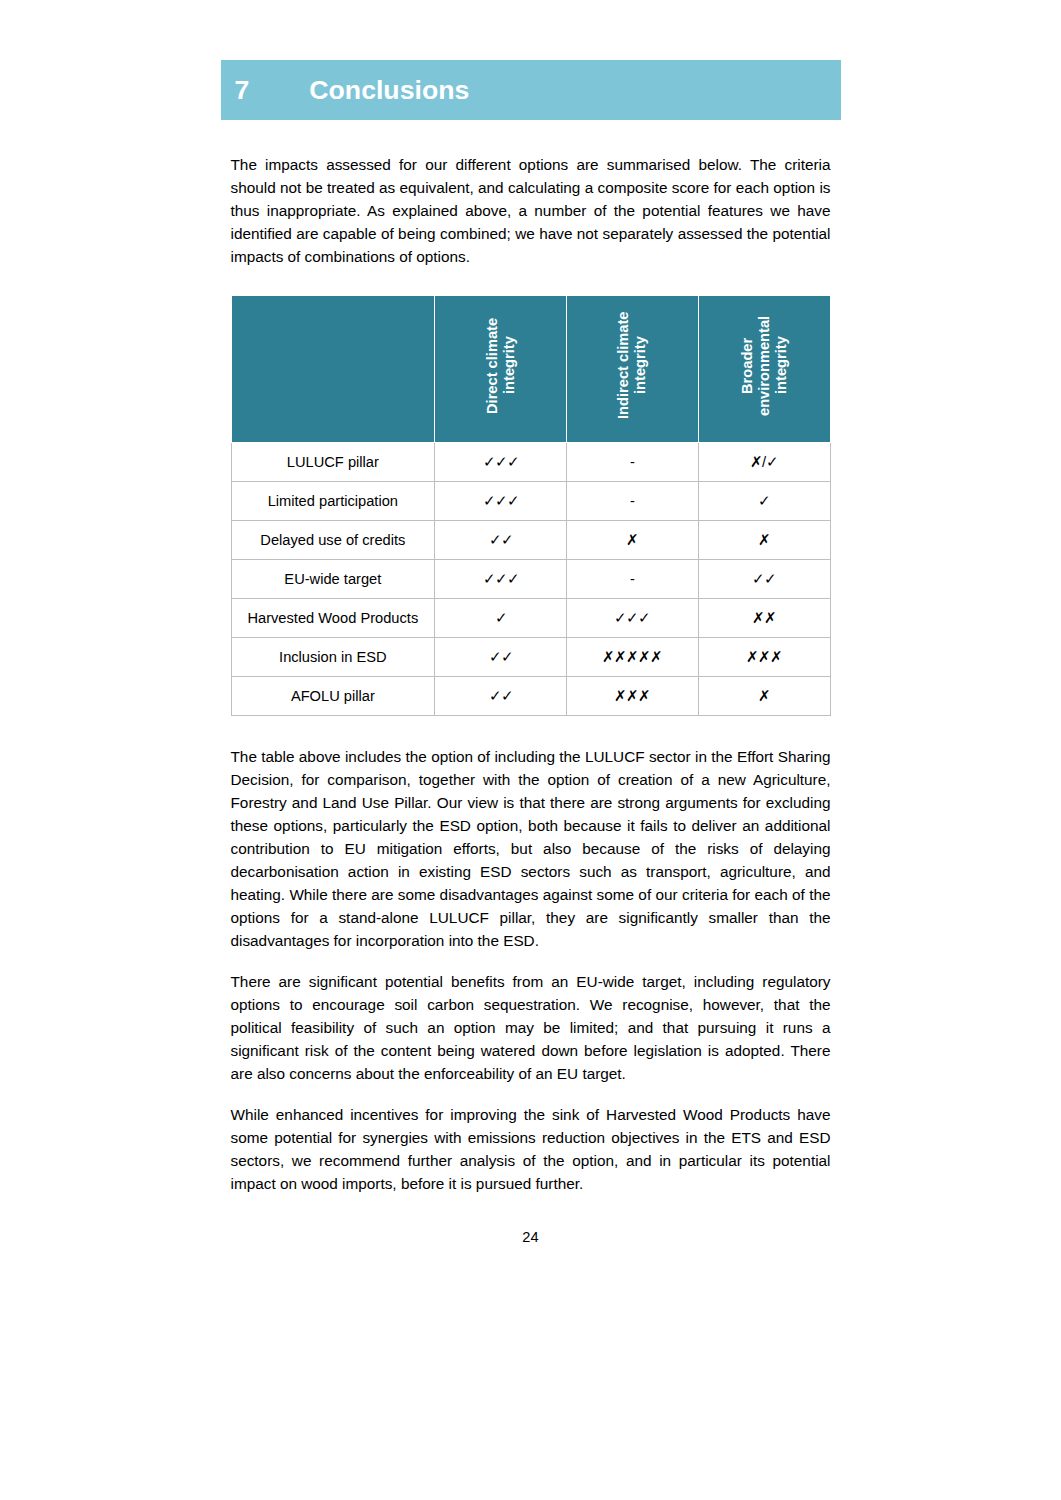7 Conclusions
The impacts assessed for our different options are summarised below. The criteria should not be treated as equivalent, and calculating a composite score for each option is thus inappropriate. As explained above, a number of the potential features we have identified are capable of being combined; we have not separately assessed the potential impacts of combinations of options.
| | Direct climate integrity | Indirect climate integrity | Broader environmental integrity |
| --- | --- | --- | --- |
| LULUCF pillar | ✓✓✓ | - | ✗ / ✓ |
| Limited participation | ✓✓✓ | - | ✓ |
| Delayed use of credits | ✓✓ | ✗ | ✗ |
| EU-wide target | ✓✓✓ | - | ✓✓ |
| Harvested Wood Products | ✓ | ✓✓✓ | ✗✗ |
| Inclusion in ESD | ✓✓ | ✗✗✗✗✗ | ✗✗✗ |
| AFOLU pillar | ✓✓ | ✗✗✗ | ✗ |
The table above includes the option of including the LULUCF sector in the Effort Sharing Decision, for comparison, together with the option of creation of a new Agriculture, Forestry and Land Use Pillar. Our view is that there are strong arguments for excluding these options, particularly the ESD option, both because it fails to deliver an additional contribution to EU mitigation efforts, but also because of the risks of delaying decarbonisation action in existing ESD sectors such as transport, agriculture, and heating. While there are some disadvantages against some of our criteria for each of the options for a stand-alone LULUCF pillar, they are significantly smaller than the disadvantages for incorporation into the ESD.
There are significant potential benefits from an EU-wide target, including regulatory options to encourage soil carbon sequestration. We recognise, however, that the political feasibility of such an option may be limited; and that pursuing it runs a significant risk of the content being watered down before legislation is adopted. There are also concerns about the enforceability of an EU target.
While enhanced incentives for improving the sink of Harvested Wood Products have some potential for synergies with emissions reduction objectives in the ETS and ESD sectors, we recommend further analysis of the option, and in particular its potential impact on wood imports, before it is pursued further.
24